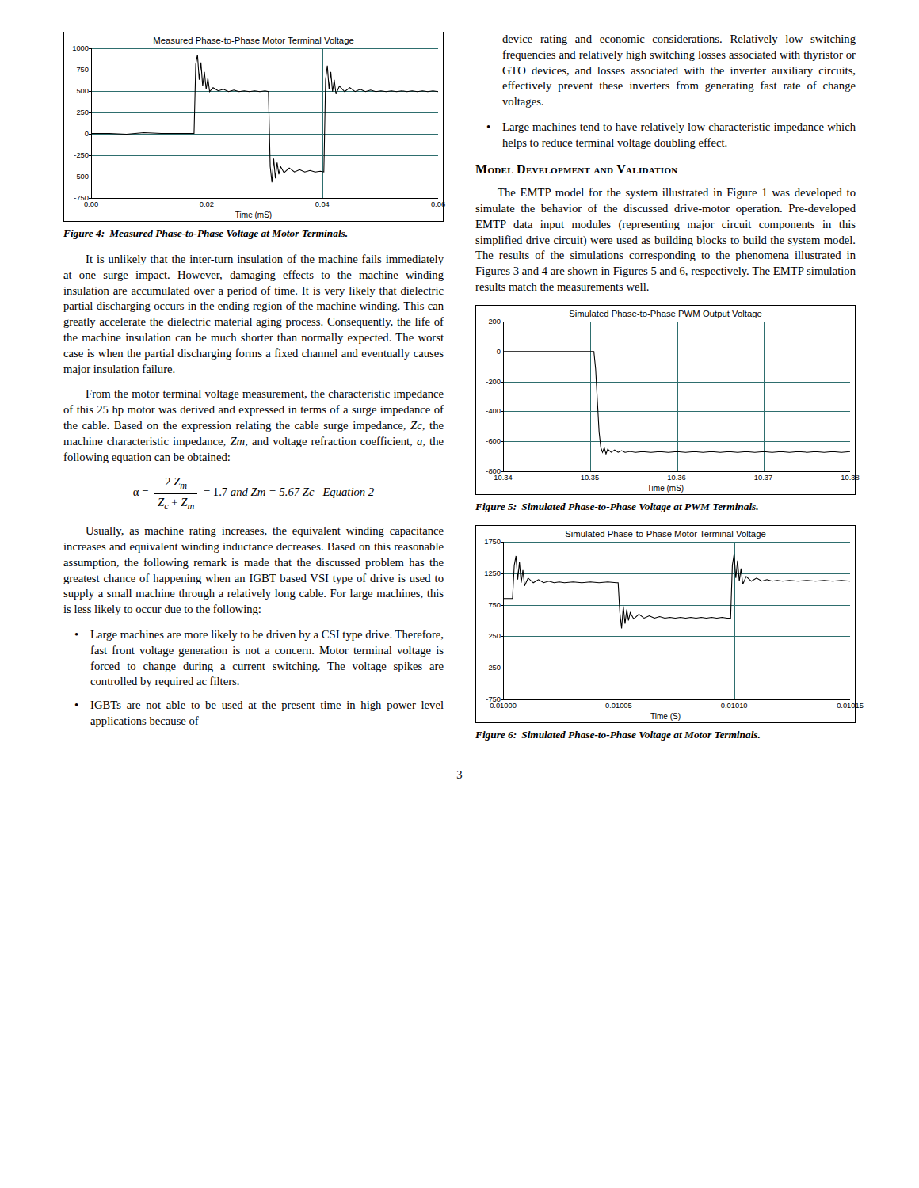Measured Phase-to-Phase Motor Terminal Voltage
1000
750
500
250
0
-250
-500
-750
0.00 0.02 0.04 0.06
Time (mS)
Figure 4: Measured Phase-to-Phase Voltage at Motor Terminals.
It is unlikely that the inter-turn insulation of the machine fails immediately at one surge impact. However, damaging effects to the machine winding insulation are accumulated over a period of time. It is very likely that dielectric partial discharging occurs in the ending region of the machine winding. This can greatly accelerate the dielectric material aging process. Consequently, the life of the machine insulation can be much shorter than normally expected. The worst case is when the partial discharging forms a fixed channel and eventually causes major insulation failure.
From the motor terminal voltage measurement, the characteristic impedance of this 25 hp motor was derived and expressed in terms of a surge impedance of the cable. Based on the expression relating the cable surge impedance, Zc, the machine characteristic impedance, Zm, and voltage refraction coefficient, a, the following equation can be obtained:
α = 2 Zm Zc + Zm = 1.7 and Zm = 5.67 Zc Equation 2
Usually, as machine rating increases, the equivalent winding capacitance increases and equivalent winding inductance decreases. Based on this reasonable assumption, the following remark is made that the discussed problem has the greatest chance of happening when an IGBT based VSI type of drive is used to supply a small machine through a relatively long cable. For large machines, this is less likely to occur due to the following:
Large machines are more likely to be driven by a CSI type drive. Therefore, fast front voltage generation is not a concern. Motor terminal voltage is forced to change during a current switching. The voltage spikes are controlled by required ac filters.
IGBTs are not able to be used at the present time in high power level applications because of
device rating and economic considerations. Relatively low switching frequencies and relatively high switching losses associated with thyristor or GTO devices, and losses associated with the inverter auxiliary circuits, effectively prevent these inverters from generating fast rate of change voltages.
Large machines tend to have relatively low characteristic impedance which helps to reduce terminal voltage doubling effect.
Model Development and Validation
The EMTP model for the system illustrated in Figure 1 was developed to simulate the behavior of the discussed drive-motor operation. Pre-developed EMTP data input modules (representing major circuit components in this simplified drive circuit) were used as building blocks to build the system model. The results of the simulations corresponding to the phenomena illustrated in Figures 3 and 4 are shown in Figures 5 and 6, respectively. The EMTP simulation results match the measurements well.
Simulated Phase-to-Phase PWM Output Voltage
200
0
-200
-400
-600
-800
10.34 10.35 10.36 10.37 10.38
Time (mS)
Figure 5: Simulated Phase-to-Phase Voltage at PWM Terminals.
Simulated Phase-to-Phase Motor Terminal Voltage
1750
1250
750
250
-250
-750
0.01000 0.01005 0.01010 0.01015
Time (S)
Figure 6: Simulated Phase-to-Phase Voltage at Motor Terminals.
3